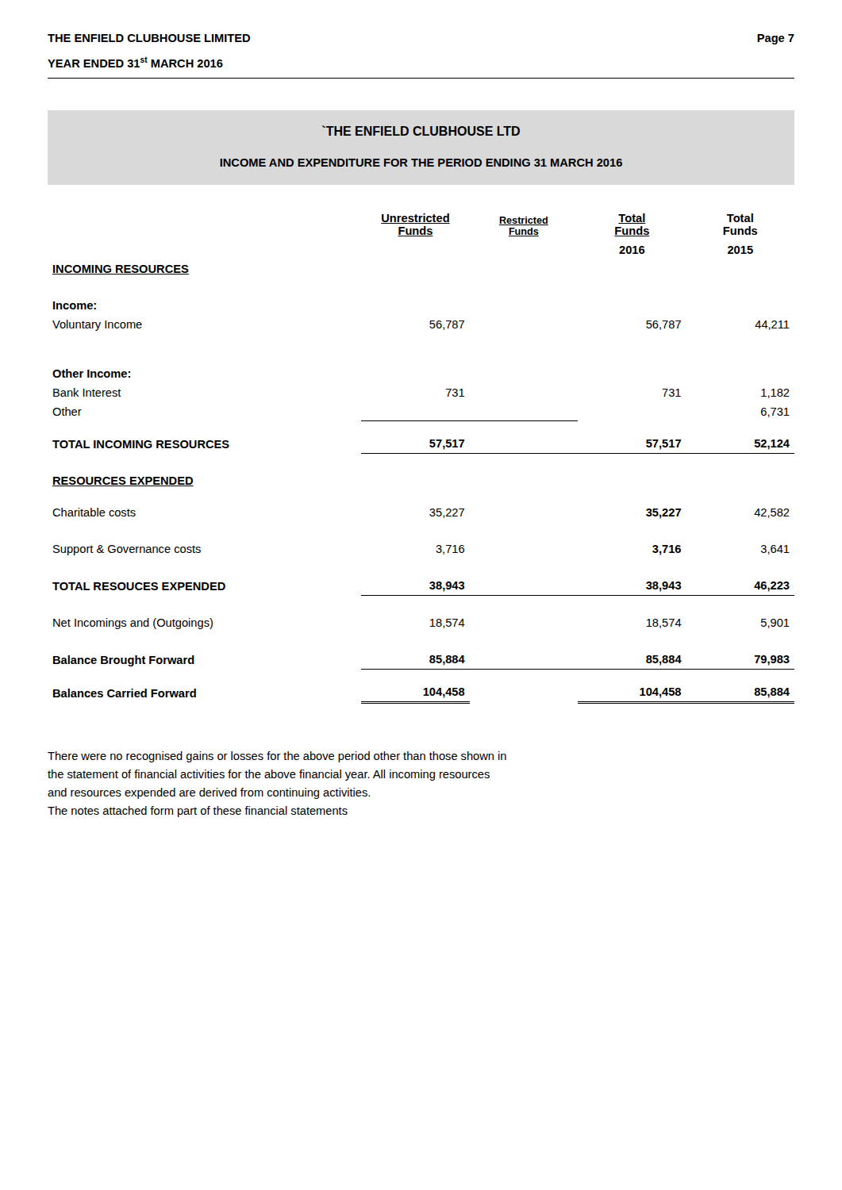THE ENFIELD CLUBHOUSE LIMITED Page 7
YEAR ENDED 31st MARCH 2016
`THE ENFIELD CLUBHOUSE LTD
INCOME AND EXPENDITURE FOR THE PERIOD ENDING 31 MARCH 2016
| | Unrestricted Funds | Restricted Funds | Total Funds | Total Funds |
| | | | 2016 | 2015 |
| INCOMING RESOURCES | | | | |
| Income: | | | | |
| Voluntary Income | 56,787 | | 56,787 | 44,211 |
| Other Income: | | | | |
| Bank Interest | 731 | | 731 | 1,182 |
| Other | | | | 6,731 |
| TOTAL INCOMING RESOURCES | 57,517 | | 57,517 | 52,124 |
| RESOURCES EXPENDED | | | | |
| Charitable costs | 35,227 | | 35,227 | 42,582 |
| Support & Governance costs | 3,716 | | 3,716 | 3,641 |
| TOTAL RESOUCES EXPENDED | 38,943 | | 38,943 | 46,223 |
| Net Incomings and (Outgoings) | 18,574 | | 18,574 | 5,901 |
| Balance Brought Forward | 85,884 | | 85,884 | 79,983 |
| Balances Carried Forward | 104,458 | | 104,458 | 85,884 |
There were no recognised gains or losses for the above period other than those shown in
the statement of financial activities for the above financial year. All incoming resources
and resources expended are derived from continuing activities.
The notes attached form part of these financial statements